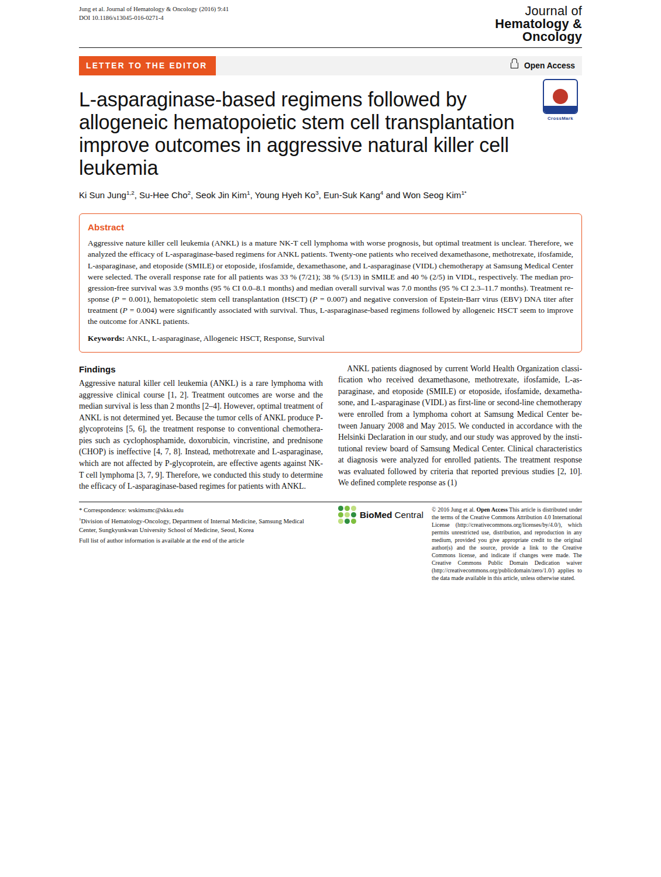Jung et al. Journal of Hematology & Oncology (2016) 9:41
DOI 10.1186/s13045-016-0271-4
Journal of
Hematology &
Oncology
Letter to the Editor
Open Access
CrossMark
L-asparaginase-based regimens followed by allogeneic hematopoietic stem cell transplantation improve outcomes in aggressive natural killer cell leukemia
Ki Sun Jung1,2, Su-Hee Cho2, Seok Jin Kim1, Young Hyeh Ko3, Eun-Suk Kang4 and Won Seog Kim1*
Abstract
Aggressive nature killer cell leukemia (ANKL) is a mature NK-T cell lymphoma with worse prognosis, but optimal treatment is unclear. Therefore, we analyzed the efficacy of L-asparaginase-based regimens for ANKL patients. Twenty-one patients who received dexamethasone, methotrexate, ifosfamide, L-asparaginase, and etoposide (SMILE) or etoposide, ifosfamide, dexamethasone, and L-asparaginase (VIDL) chemotherapy at Samsung Medical Center were selected. The overall response rate for all patients was 33 % (7/21); 38 % (5/13) in SMILE and 40 % (2/5) in VIDL, respectively. The median progression-free survival was 3.9 months (95 % CI 0.0–8.1 months) and median overall survival was 7.0 months (95 % CI 2.3–11.7 months). Treatment response (P = 0.001), hematopoietic stem cell transplantation (HSCT) (P = 0.007) and negative conversion of Epstein-Barr virus (EBV) DNA titer after treatment (P = 0.004) were significantly associated with survival. Thus, L-asparaginase-based regimens followed by allogeneic HSCT seem to improve the outcome for ANKL patients.
Keywords: ANKL, L-asparaginase, Allogeneic HSCT, Response, Survival
Findings
Aggressive natural killer cell leukemia (ANKL) is a rare lymphoma with aggressive clinical course [1, 2]. Treatment outcomes are worse and the median survival is less than 2 months [2–4]. However, optimal treatment of ANKL is not determined yet. Because the tumor cells of ANKL produce P-glycoproteins [5, 6], the treatment response to conventional chemotherapies such as cyclophosphamide, doxorubicin, vincristine, and prednisone (CHOP) is ineffective [4, 7, 8]. Instead, methotrexate and L-asparaginase, which are not affected by P-glycoprotein, are effective agents against NK-T cell lymphoma [3, 7, 9]. Therefore, we conducted this study to determine the efficacy of L-asparaginase-based regimes for patients with ANKL.
ANKL patients diagnosed by current World Health Organization classification who received dexamethasone, methotrexate, ifosfamide, L-asparaginase, and etoposide (SMILE) or etoposide, ifosfamide, dexamethasone, and L-asparaginase (VIDL) as first-line or second-line chemotherapy were enrolled from a lymphoma cohort at Samsung Medical Center between January 2008 and May 2015. We conducted in accordance with the Helsinki Declaration in our study, and our study was approved by the institutional review board of Samsung Medical Center. Clinical characteristics at diagnosis were analyzed for enrolled patients. The treatment response was evaluated followed by criteria that reported previous studies [2, 10]. We defined complete response as (1)
* Correspondence: wskimsmc@skku.edu
1Division of Hematology-Oncology, Department of Internal Medicine, Samsung Medical Center, Sungkyunkwan University School of Medicine, Seoul, Korea
Full list of author information is available at the end of the article
BioMed Central
© 2016 Jung et al. Open Access This article is distributed under the terms of the Creative Commons Attribution 4.0 International License (http://creativecommons.org/licenses/by/4.0/), which permits unrestricted use, distribution, and reproduction in any medium, provided you give appropriate credit to the original author(s) and the source, provide a link to the Creative Commons license, and indicate if changes were made. The Creative Commons Public Domain Dedication waiver (http://creativecommons.org/publicdomain/zero/1.0/) applies to the data made available in this article, unless otherwise stated.